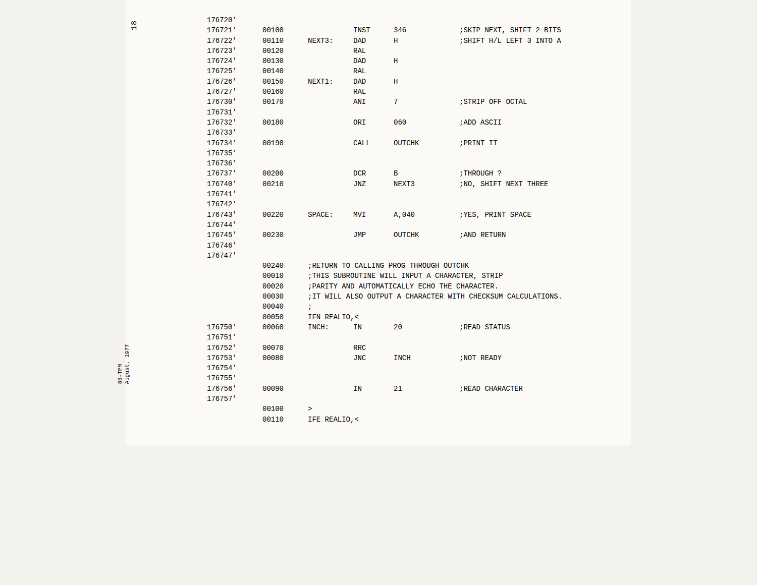18
88-TPM
August, 1977
| 176720' | | | | | |
| 176721' | 00100 | | INST | 346 | ;SKIP NEXT, SHIFT 2 BITS |
| 176722' | 00110 | NEXT3: | DAD | H | ;SHIFT H/L LEFT 3 INTO A |
| 176723' | 00120 | | RAL | | |
| 176724' | 00130 | | DAD | H | |
| 176725' | 00140 | | RAL | | |
| 176726' | 00150 | NEXT1: | DAD | H | |
| 176727' | 00160 | | RAL | | |
| 176730' | 00170 | | ANI | 7 | ;STRIP OFF OCTAL |
| 176731' | | | | | |
| 176732' | 00180 | | ORI | 060 | ;ADD ASCII |
| 176733' | | | | | |
| 176734' | 00190 | | CALL | OUTCHK | ;PRINT IT |
| 176735' | | | | | |
| 176736' | | | | | |
| 176737' | 00200 | | DCR | B | ;THROUGH ? |
| 176740' | 00210 | | JNZ | NEXT3 | ;NO, SHIFT NEXT THREE |
| 176741' | | | | | |
| 176742' | | | | | |
| 176743' | 00220 | SPACE: | MVI | A,040 | ;YES, PRINT SPACE |
| 176744' | | | | | |
| 176745' | 00230 | | JMP | OUTCHK | ;AND RETURN |
| 176746' | | | | | |
| 176747' | | | | | |
| | 00240 | ;RETURN TO CALLING PROG THROUGH OUTCHK |
| | 00010 | ;THIS SUBROUTINE WILL INPUT A CHARACTER, STRIP |
| | 00020 | ;PARITY AND AUTOMATICALLY ECHO THE CHARACTER. |
| | 00030 | ;IT WILL ALSO OUTPUT A CHARACTER WITH CHECKSUM CALCULATIONS. |
| | 00040 | ; |
| | 00050 | IFN REALIO,< |
| 176750' | 00060 | INCH: | IN | 20 | ;READ STATUS |
| 176751' | | | | | |
| 176752' | 00070 | | RRC | | |
| 176753' | 00080 | | JNC | INCH | ;NOT READY |
| 176754' | | | | | |
| 176755' | | | | | |
| 176756' | 00090 | | IN | 21 | ;READ CHARACTER |
| 176757' | | | | | |
| | 00100 | > |
| | 00110 | IFE REALIO,< |